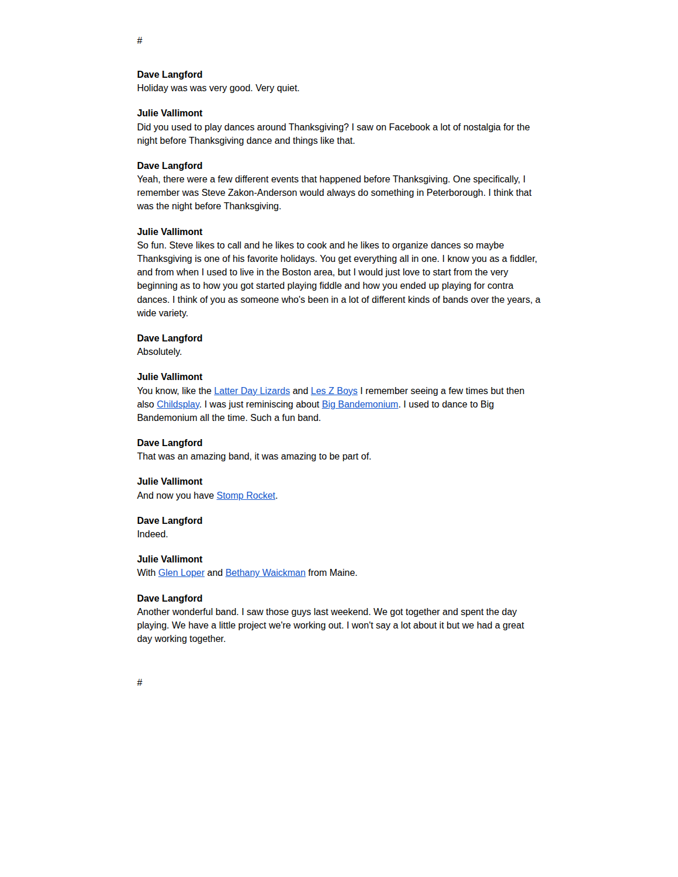#
Dave Langford
Holiday was was very good. Very quiet.
Julie Vallimont
Did you used to play dances around Thanksgiving? I saw on Facebook a lot of nostalgia for the night before Thanksgiving dance and things like that.
Dave Langford
Yeah, there were a few different events that happened before Thanksgiving. One specifically, I remember was Steve Zakon-Anderson would always do something in Peterborough. I think that was the night before Thanksgiving.
Julie Vallimont
So fun. Steve likes to call and he likes to cook and he likes to organize dances so maybe Thanksgiving is one of his favorite holidays. You get everything all in one. I know you as a fiddler, and from when I used to live in the Boston area, but I would just love to start from the very beginning as to how you got started playing fiddle and how you ended up playing for contra dances. I think of you as someone who's been in a lot of different kinds of bands over the years, a wide variety.
Dave Langford
Absolutely.
Julie Vallimont
You know, like the Latter Day Lizards and Les Z Boys I remember seeing a few times but then also Childsplay. I was just reminiscing about Big Bandemonium. I used to dance to Big Bandemonium all the time. Such a fun band.
Dave Langford
That was an amazing band, it was amazing to be part of.
Julie Vallimont
And now you have Stomp Rocket.
Dave Langford
Indeed.
Julie Vallimont
With Glen Loper and Bethany Waickman from Maine.
Dave Langford
Another wonderful band. I saw those guys last weekend. We got together and spent the day playing. We have a little project we're working out. I won't say a lot about it but we had a great day working together.
#